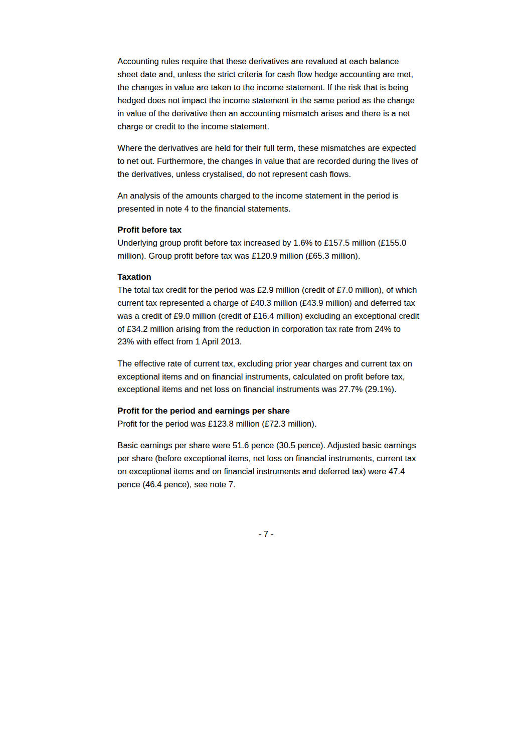Accounting rules require that these derivatives are revalued at each balance sheet date and, unless the strict criteria for cash flow hedge accounting are met, the changes in value are taken to the income statement. If the risk that is being hedged does not impact the income statement in the same period as the change in value of the derivative then an accounting mismatch arises and there is a net charge or credit to the income statement.
Where the derivatives are held for their full term, these mismatches are expected to net out. Furthermore, the changes in value that are recorded during the lives of the derivatives, unless crystalised, do not represent cash flows.
An analysis of the amounts charged to the income statement in the period is presented in note 4 to the financial statements.
Profit before tax
Underlying group profit before tax increased by 1.6% to £157.5 million (£155.0 million). Group profit before tax was £120.9 million (£65.3 million).
Taxation
The total tax credit for the period was £2.9 million (credit of £7.0 million), of which current tax represented a charge of £40.3 million (£43.9 million) and deferred tax was a credit of £9.0 million (credit of £16.4 million) excluding an exceptional credit of £34.2 million arising from the reduction in corporation tax rate from 24% to 23% with effect from 1 April 2013.
The effective rate of current tax, excluding prior year charges and current tax on exceptional items and on financial instruments, calculated on profit before tax, exceptional items and net loss on financial instruments was 27.7% (29.1%).
Profit for the period and earnings per share
Profit for the period was £123.8 million (£72.3 million).
Basic earnings per share were 51.6 pence (30.5 pence). Adjusted basic earnings per share (before exceptional items, net loss on financial instruments, current tax on exceptional items and on financial instruments and deferred tax) were 47.4 pence (46.4 pence), see note 7.
- 7 -